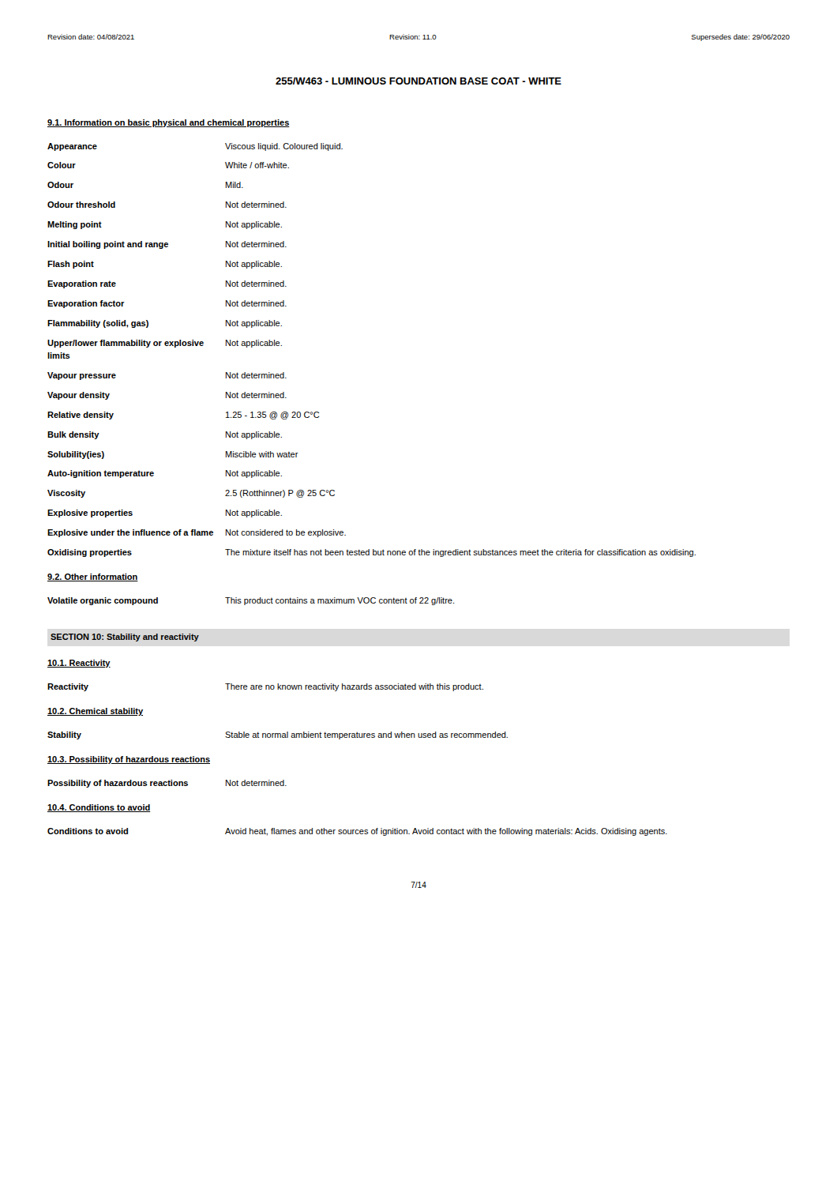Revision date: 04/08/2021 Revision: 11.0 Supersedes date: 29/06/2020
255/W463 - LUMINOUS FOUNDATION BASE COAT - WHITE
9.1. Information on basic physical and chemical properties
| Appearance | Viscous liquid. Coloured liquid. |
| Colour | White / off-white. |
| Odour | Mild. |
| Odour threshold | Not determined. |
| Melting point | Not applicable. |
| Initial boiling point and range | Not determined. |
| Flash point | Not applicable. |
| Evaporation rate | Not determined. |
| Evaporation factor | Not determined. |
| Flammability (solid, gas) | Not applicable. |
| Upper/lower flammability or explosive limits | Not applicable. |
| Vapour pressure | Not determined. |
| Vapour density | Not determined. |
| Relative density | 1.25 - 1.35 @ @ 20 C°C |
| Bulk density | Not applicable. |
| Solubility(ies) | Miscible with water |
| Auto-ignition temperature | Not applicable. |
| Viscosity | 2.5 (Rotthinner) P @ 25 C°C |
| Explosive properties | Not applicable. |
| Explosive under the influence of a flame | Not considered to be explosive. |
| Oxidising properties | The mixture itself has not been tested but none of the ingredient substances meet the criteria for classification as oxidising. |
9.2. Other information
| Volatile organic compound | This product contains a maximum VOC content of 22 g/litre. |
SECTION 10: Stability and reactivity
10.1. Reactivity
| Reactivity | There are no known reactivity hazards associated with this product. |
10.2. Chemical stability
| Stability | Stable at normal ambient temperatures and when used as recommended. |
10.3. Possibility of hazardous reactions
| Possibility of hazardous reactions | Not determined. |
10.4. Conditions to avoid
| Conditions to avoid | Avoid heat, flames and other sources of ignition. Avoid contact with the following materials: Acids. Oxidising agents. |
7/14